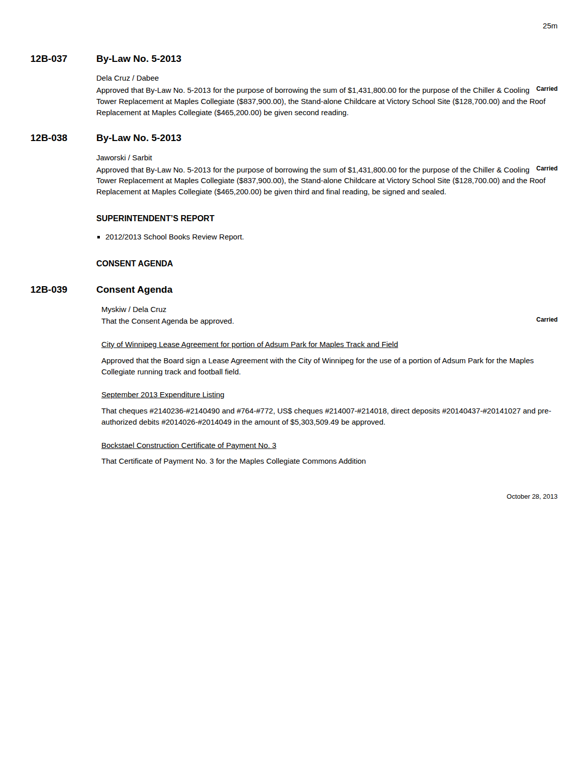25m
12B-037
By-Law No. 5-2013
Dela Cruz / Dabee
Carried Approved that By-Law No. 5-2013 for the purpose of borrowing the sum of $1,431,800.00 for the purpose of the Chiller & Cooling Tower Replacement at Maples Collegiate ($837,900.00), the Stand-alone Childcare at Victory School Site ($128,700.00) and the Roof Replacement at Maples Collegiate ($465,200.00) be given second reading.
12B-038
By-Law No. 5-2013
Jaworski / Sarbit
Carried Approved that By-Law No. 5-2013 for the purpose of borrowing the sum of $1,431,800.00 for the purpose of the Chiller & Cooling Tower Replacement at Maples Collegiate ($837,900.00), the Stand-alone Childcare at Victory School Site ($128,700.00) and the Roof Replacement at Maples Collegiate ($465,200.00) be given third and final reading, be signed and sealed.
SUPERINTENDENT’S REPORT
2012/2013 School Books Review Report.
CONSENT AGENDA
12B-039
Consent Agenda
Myskiw / Dela Cruz
Carried That the Consent Agenda be approved.
City of Winnipeg Lease Agreement for portion of Adsum Park for Maples Track and Field
Approved that the Board sign a Lease Agreement with the City of Winnipeg for the use of a portion of Adsum Park for the Maples Collegiate running track and football field.
September 2013 Expenditure Listing
That cheques #2140236-#2140490 and #764-#772, US$ cheques #214007-#214018, direct deposits #20140437-#20141027 and pre-authorized debits #2014026-#2014049 in the amount of $5,303,509.49 be approved.
Bockstael Construction Certificate of Payment No. 3
That Certificate of Payment No. 3 for the Maples Collegiate Commons Addition
October 28, 2013